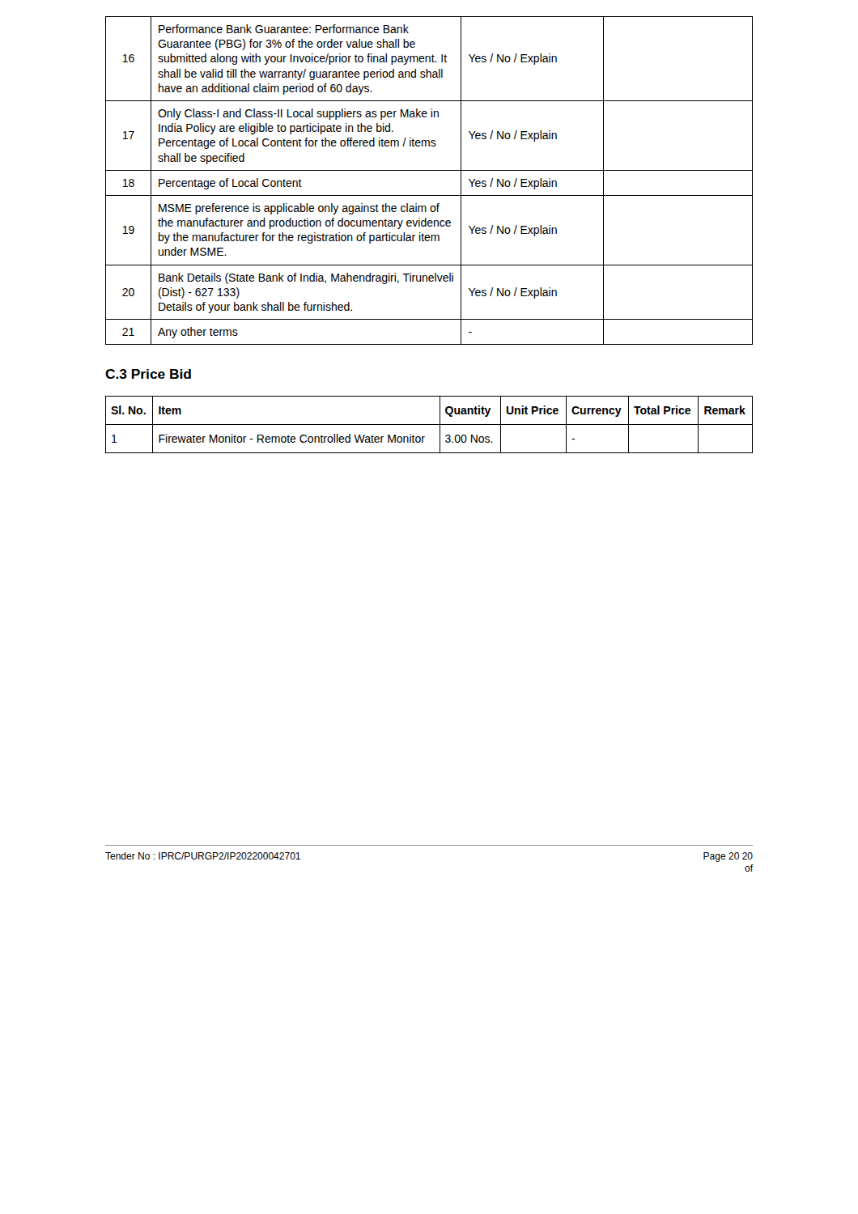| 16 | Performance Bank Guarantee: Performance Bank Guarantee (PBG) for 3% of the order value shall be submitted along with your Invoice/prior to final payment. It shall be valid till the warranty/ guarantee period and shall have an additional claim period of 60 days. | Yes / No / Explain | |
| 17 | Only Class-I and Class-II Local suppliers as per Make in India Policy are eligible to participate in the bid. Percentage of Local Content for the offered item / items shall be specified | Yes / No / Explain | |
| 18 | Percentage of Local Content | Yes / No / Explain | |
| 19 | MSME preference is applicable only against the claim of the manufacturer and production of documentary evidence by the manufacturer for the registration of particular item under MSME. | Yes / No / Explain | |
| 20 | Bank Details (State Bank of India, Mahendragiri, Tirunelveli (Dist) - 627 133) Details of your bank shall be furnished. | Yes / No / Explain | |
| 21 | Any other terms | - | |
C.3 Price Bid
| Sl. No. | Item | Quantity | Unit Price | Currency | Total Price | Remark |
| --- | --- | --- | --- | --- | --- | --- |
| 1 | Firewater Monitor - Remote Controlled Water Monitor | 3.00 Nos. | | - | | |
Tender No : IPRC/PURGP2/IP202200042701
Page 20 20
of